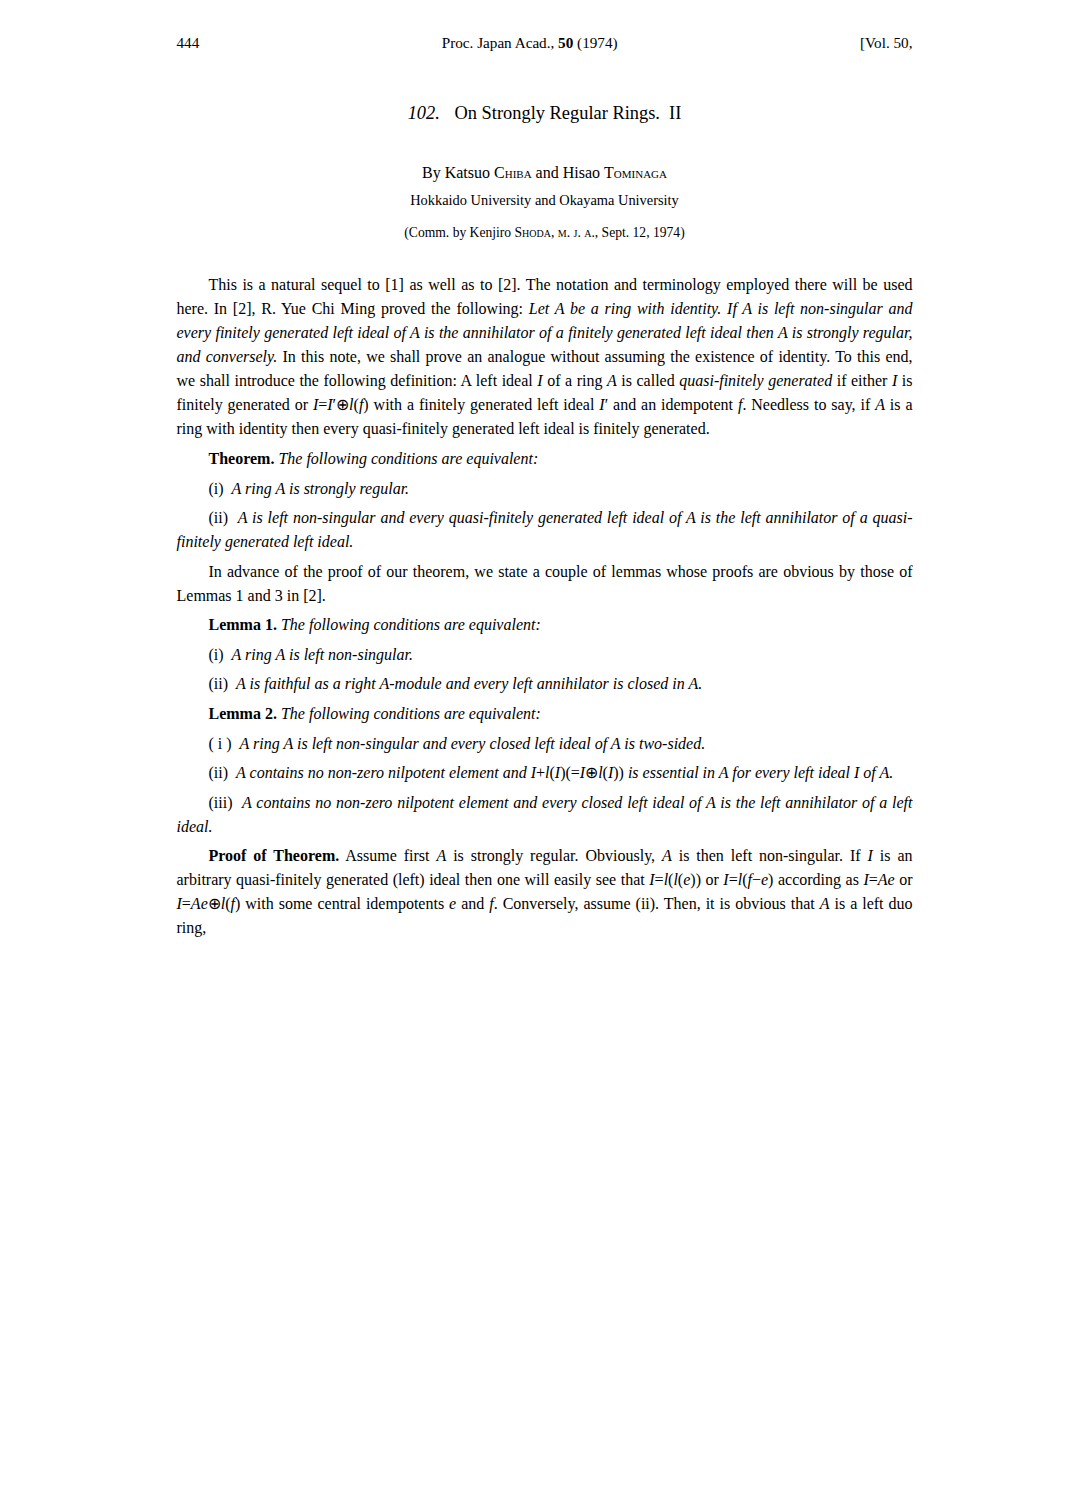444 Proc. Japan Acad., 50 (1974) [Vol. 50,
102. On Strongly Regular Rings. II
By Katsuo Chiba and Hisao Tominaga
Hokkaido University and Okayama University
(Comm. by Kenjiro Shoda, m. j. a., Sept. 12, 1974)
This is a natural sequel to [1] as well as to [2]. The notation and terminology employed there will be used here. In [2], R. Yue Chi Ming proved the following: Let A be a ring with identity. If A is left non-singular and every finitely generated left ideal of A is the annihilator of a finitely generated left ideal then A is strongly regular, and conversely. In this note, we shall prove an analogue without assuming the existence of identity. To this end, we shall introduce the following definition: A left ideal I of a ring A is called quasi-finitely generated if either I is finitely generated or I=I′⊕l(f) with a finitely generated left ideal I′ and an idempotent f. Needless to say, if A is a ring with identity then every quasi-finitely generated left ideal is finitely generated.
Theorem. The following conditions are equivalent:
(i) A ring A is strongly regular.
(ii) A is left non-singular and every quasi-finitely generated left ideal of A is the left annihilator of a quasi-finitely generated left ideal.
In advance of the proof of our theorem, we state a couple of lemmas whose proofs are obvious by those of Lemmas 1 and 3 in [2].
Lemma 1. The following conditions are equivalent:
(i) A ring A is left non-singular.
(ii) A is faithful as a right A-module and every left annihilator is closed in A.
Lemma 2. The following conditions are equivalent:
( i ) A ring A is left non-singular and every closed left ideal of A is two-sided.
(ii) A contains no non-zero nilpotent element and I+l(I)(=I⊕l(I)) is essential in A for every left ideal I of A.
(iii) A contains no non-zero nilpotent element and every closed left ideal of A is the left annihilator of a left ideal.
Proof of Theorem. Assume first A is strongly regular. Obviously, A is then left non-singular. If I is an arbitrary quasi-finitely generated (left) ideal then one will easily see that I=l(l(e)) or I=l(f−e) according as I=Ae or I=Ae⊕l(f) with some central idempotents e and f. Conversely, assume (ii). Then, it is obvious that A is a left duo ring,